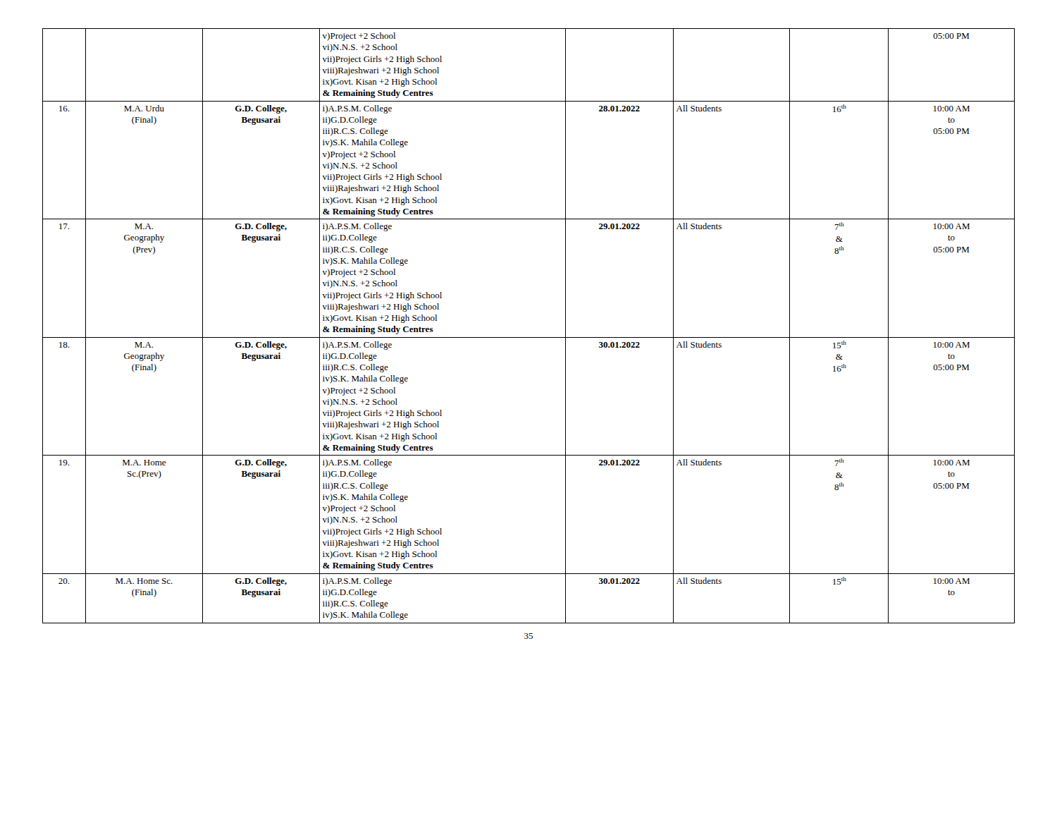| | | | v)Project +2 School vi)N.N.S. +2 School vii)Project Girls +2 High School viii)Rajeshwari +2 High School ix)Govt. Kisan +2 High School & Remaining Study Centres | | | | 05:00 PM |
| 16. | M.A. Urdu (Final) | G.D. College, Begusarai | i)A.P.S.M. College ii)G.D.College iii)R.C.S. College iv)S.K. Mahila College v)Project +2 School vi)N.N.S. +2 School vii)Project Girls +2 High School viii)Rajeshwari +2 High School ix)Govt. Kisan +2 High School & Remaining Study Centres | 28.01.2022 | All Students | 16 th | 10:00 AM to 05:00 PM |
| 17. | M.A. Geography (Prev) | G.D. College, Begusarai | i)A.P.S.M. College ii)G.D.College iii)R.C.S. College iv)S.K. Mahila College v)Project +2 School vi)N.N.S. +2 School vii)Project Girls +2 High School viii)Rajeshwari +2 High School ix)Govt. Kisan +2 High School & Remaining Study Centres | 29.01.2022 | All Students | 7 th & 8 th | 10:00 AM to 05:00 PM |
| 18. | M.A. Geography (Final) | G.D. College, Begusarai | i)A.P.S.M. College ii)G.D.College iii)R.C.S. College iv)S.K. Mahila College v)Project +2 School vi)N.N.S. +2 School vii)Project Girls +2 High School viii)Rajeshwari +2 High School ix)Govt. Kisan +2 High School & Remaining Study Centres | 30.01.2022 | All Students | 15 th & 16 th | 10:00 AM to 05:00 PM |
| 19. | M.A. Home Sc.(Prev) | G.D. College, Begusarai | i)A.P.S.M. College ii)G.D.College iii)R.C.S. College iv)S.K. Mahila College v)Project +2 School vi)N.N.S. +2 School vii)Project Girls +2 High School viii)Rajeshwari +2 High School ix)Govt. Kisan +2 High School & Remaining Study Centres | 29.01.2022 | All Students | 7 th & 8 th | 10:00 AM to 05:00 PM |
| 20. | M.A. Home Sc. (Final) | G.D. College, Begusarai | i)A.P.S.M. College ii)G.D.College iii)R.C.S. College iv)S.K. Mahila College | 30.01.2022 | All Students | 15 th | 10:00 AM to |
35